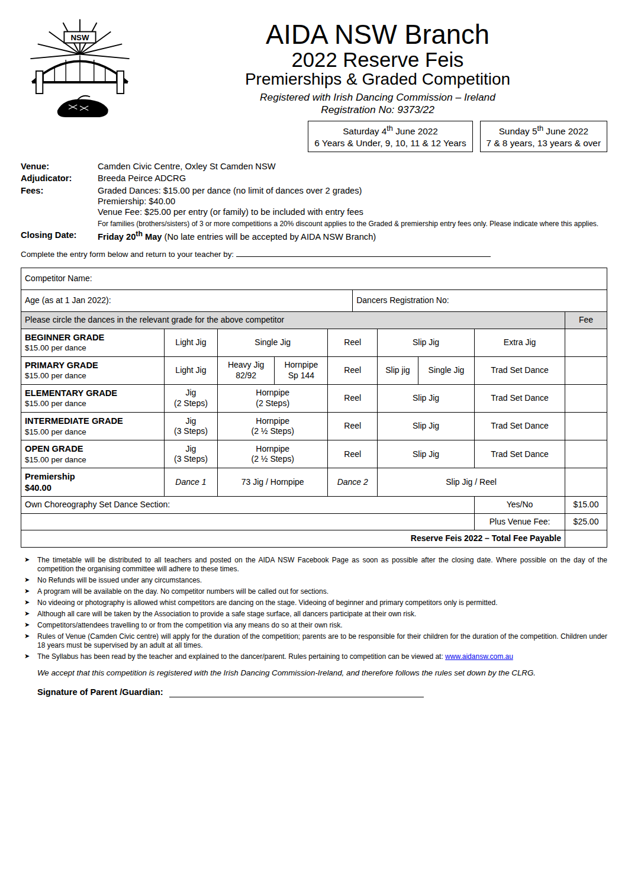NSW
AIDA NSW Branch
2022 Reserve Feis
Premierships & Graded Competition
Registered with Irish Dancing Commission – Ireland
Registration No: 9373/22
Saturday 4th June 2022
6 Years & Under, 9, 10, 11 & 12 Years
Sunday 5th June 2022
7 & 8 years, 13 years & over
| Venue: | Camden Civic Centre, Oxley St Camden NSW |
| Adjudicator: | Breeda Peirce ADCRG |
| Fees: | Graded Dances: $15.00 per dance (no limit of dances over 2 grades) Premiership: $40.00 Venue Fee: $25.00 per entry (or family) to be included with entry fees For families (brothers/sisters) of 3 or more competitions a 20% discount applies to the Graded & premiership entry fees only. Please indicate where this applies. |
| Closing Date: | Friday 20 th May (No late entries will be accepted by AIDA NSW Branch) |
Complete the entry form below and return to your teacher by:
| Competitor Name: |
| Age (as at 1 Jan 2022): | Dancers Registration No: |
| Please circle the dances in the relevant grade for the above competitor | Fee |
| BEGINNER GRADE $15.00 per dance | Light Jig | Single Jig | Reel | Slip Jig | Extra Jig | |
| PRIMARY GRADE $15.00 per dance | Light Jig | Heavy Jig 82/92 | Hornpipe Sp 144 | Reel | Slip jig | Single Jig | Trad Set Dance | |
| ELEMENTARY GRADE $15.00 per dance | Jig (2 Steps) | Hornpipe (2 Steps) | Reel | Slip Jig | Trad Set Dance | |
| INTERMEDIATE GRADE $15.00 per dance | Jig (3 Steps) | Hornpipe (2 ½ Steps) | Reel | Slip Jig | Trad Set Dance | |
| OPEN GRADE $15.00 per dance | Jig (3 Steps) | Hornpipe (2 ½ Steps) | Reel | Slip Jig | Trad Set Dance | |
| Premiership $40.00 | Dance 1 | 73 Jig / Hornpipe | Dance 2 | Slip Jig / Reel | |
| Own Choreography Set Dance Section: | Yes/No | $15.00 |
| | Plus Venue Fee: | $25.00 |
| Reserve Feis 2022 – Total Fee Payable | |
The timetable will be distributed to all teachers and posted on the AIDA NSW Facebook Page as soon as possible after the closing date. Where possible on the day of the competition the organising committee will adhere to these times.
No Refunds will be issued under any circumstances.
A program will be available on the day. No competitor numbers will be called out for sections.
No videoing or photography is allowed whist competitors are dancing on the stage. Videoing of beginner and primary competitors only is permitted.
Although all care will be taken by the Association to provide a safe stage surface, all dancers participate at their own risk.
Competitors/attendees travelling to or from the competition via any means do so at their own risk.
Rules of Venue (Camden Civic centre) will apply for the duration of the competition; parents are to be responsible for their children for the duration of the competition. Children under 18 years must be supervised by an adult at all times.
The Syllabus has been read by the teacher and explained to the dancer/parent. Rules pertaining to competition can be viewed at: www.aidansw.com.au
We accept that this competition is registered with the Irish Dancing Commission-Ireland, and therefore follows the rules set down by the CLRG.
Signature of Parent /Guardian: